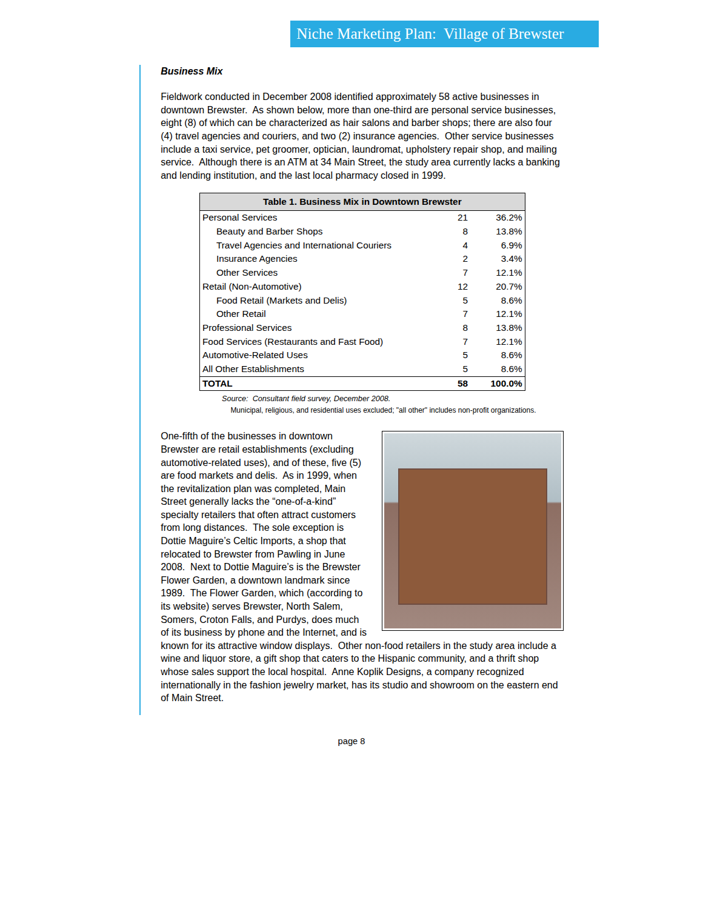Niche Marketing Plan: Village of Brewster
Business Mix
Fieldwork conducted in December 2008 identified approximately 58 active businesses in downtown Brewster. As shown below, more than one-third are personal service businesses, eight (8) of which can be characterized as hair salons and barber shops; there are also four (4) travel agencies and couriers, and two (2) insurance agencies. Other service businesses include a taxi service, pet groomer, optician, laundromat, upholstery repair shop, and mailing service. Although there is an ATM at 34 Main Street, the study area currently lacks a banking and lending institution, and the last local pharmacy closed in 1999.
Table 1. Business Mix in Downtown Brewster
| Personal Services | 21 | 36.2% |
| Beauty and Barber Shops | 8 | 13.8% |
| Travel Agencies and International Couriers | 4 | 6.9% |
| Insurance Agencies | 2 | 3.4% |
| Other Services | 7 | 12.1% |
| Retail (Non-Automotive) | 12 | 20.7% |
| Food Retail (Markets and Delis) | 5 | 8.6% |
| Other Retail | 7 | 12.1% |
| Professional Services | 8 | 13.8% |
| Food Services (Restaurants and Fast Food) | 7 | 12.1% |
| Automotive-Related Uses | 5 | 8.6% |
| All Other Establishments | 5 | 8.6% |
| TOTAL | 58 | 100.0% |
Source: Consultant field survey, December 2008.
Municipal, religious, and residential uses excluded; "all other" includes non-profit organizations.
One-fifth of the businesses in downtown Brewster are retail establishments (excluding automotive-related uses), and of these, five (5) are food markets and delis. As in 1999, when the revitalization plan was completed, Main Street generally lacks the “one-of-a-kind” specialty retailers that often attract customers from long distances. The sole exception is Dottie Maguire’s Celtic Imports, a shop that relocated to Brewster from Pawling in June 2008. Next to Dottie Maguire’s is the Brewster Flower Garden, a downtown landmark since 1989. The Flower Garden, which (according to its website) serves Brewster, North Salem, Somers, Croton Falls, and Purdys, does much of its business by phone and the Internet, and is known for its attractive window displays. Other non-food retailers in the study area include a wine and liquor store, a gift shop that caters to the Hispanic community, and a thrift shop whose sales support the local hospital. Anne Koplik Designs, a company recognized internationally in the fashion jewelry market, has its studio and showroom on the eastern end of Main Street.
page 8